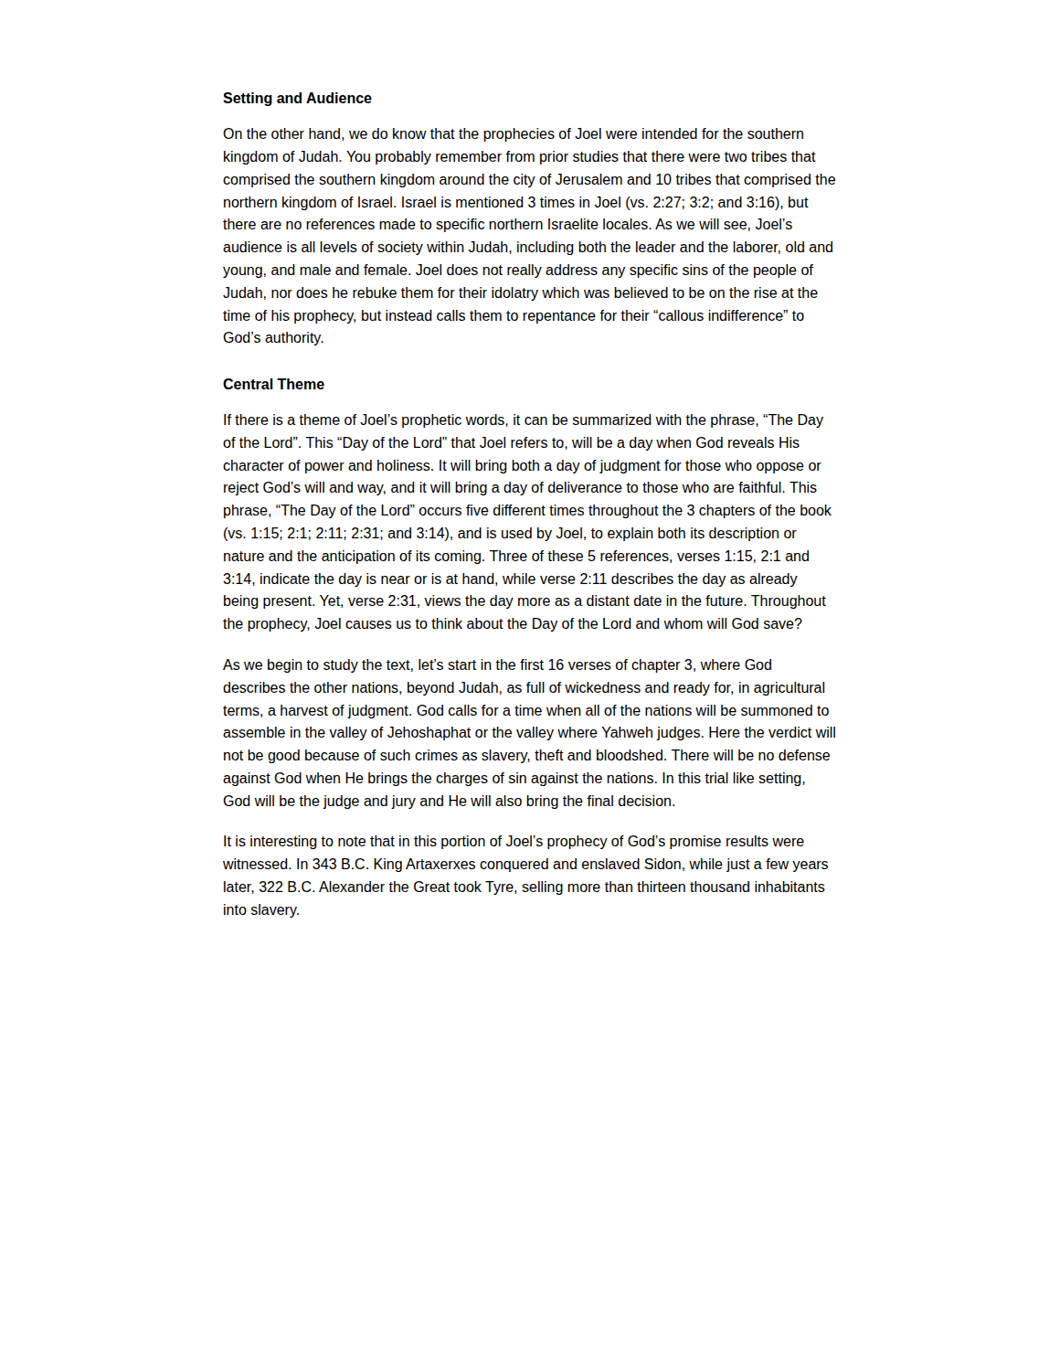Setting and Audience
On the other hand, we do know that the prophecies of Joel were intended for the southern kingdom of Judah. You probably remember from prior studies that there were two tribes that comprised the southern kingdom around the city of Jerusalem and 10 tribes that comprised the northern kingdom of Israel. Israel is mentioned 3 times in Joel (vs. 2:27; 3:2; and 3:16), but there are no references made to specific northern Israelite locales. As we will see, Joel’s audience is all levels of society within Judah, including both the leader and the laborer, old and young, and male and female. Joel does not really address any specific sins of the people of Judah, nor does he rebuke them for their idolatry which was believed to be on the rise at the time of his prophecy, but instead calls them to repentance for their “callous indifference” to God’s authority.
Central Theme
If there is a theme of Joel’s prophetic words, it can be summarized with the phrase, “The Day of the Lord”. This “Day of the Lord” that Joel refers to, will be a day when God reveals His character of power and holiness. It will bring both a day of judgment for those who oppose or reject God’s will and way, and it will bring a day of deliverance to those who are faithful. This phrase, “The Day of the Lord” occurs five different times throughout the 3 chapters of the book (vs. 1:15; 2:1; 2:11; 2:31; and 3:14), and is used by Joel, to explain both its description or nature and the anticipation of its coming. Three of these 5 references, verses 1:15, 2:1 and 3:14, indicate the day is near or is at hand, while verse 2:11 describes the day as already being present. Yet, verse 2:31, views the day more as a distant date in the future. Throughout the prophecy, Joel causes us to think about the Day of the Lord and whom will God save?
As we begin to study the text, let’s start in the first 16 verses of chapter 3, where God describes the other nations, beyond Judah, as full of wickedness and ready for, in agricultural terms, a harvest of judgment. God calls for a time when all of the nations will be summoned to assemble in the valley of Jehoshaphat or the valley where Yahweh judges. Here the verdict will not be good because of such crimes as slavery, theft and bloodshed. There will be no defense against God when He brings the charges of sin against the nations. In this trial like setting, God will be the judge and jury and He will also bring the final decision.
It is interesting to note that in this portion of Joel’s prophecy of God’s promise results were witnessed. In 343 B.C. King Artaxerxes conquered and enslaved Sidon, while just a few years later, 322 B.C. Alexander the Great took Tyre, selling more than thirteen thousand inhabitants into slavery.